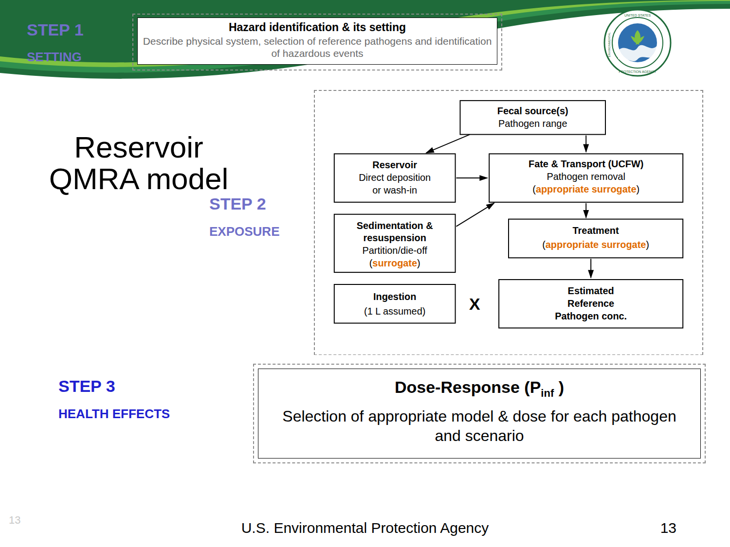STEP 1 SETTING
Hazard identification & its setting
Describe physical system, selection of reference pathogens and identification of hazardous events
UNITED STATES PROTECTION AGENCY ENVIRONMENTAL
Reservoir QMRA model
STEP 2 EXPOSURE
Fecal source(s) Pathogen range Reservoir Direct deposition or wash-in Fate & Transport (UCFW) Pathogen removal (appropriate surrogate) Sedimentation & resuspension Partition/die-off (surrogate) Treatment (appropriate surrogate) Ingestion (1 L assumed) X Estimated Reference Pathogen conc.
STEP 3 HEALTH EFFECTS
Dose-Response (Pinf )
Selection of appropriate model & dose for each pathogen and scenario
13
U.S. Environmental Protection Agency
13